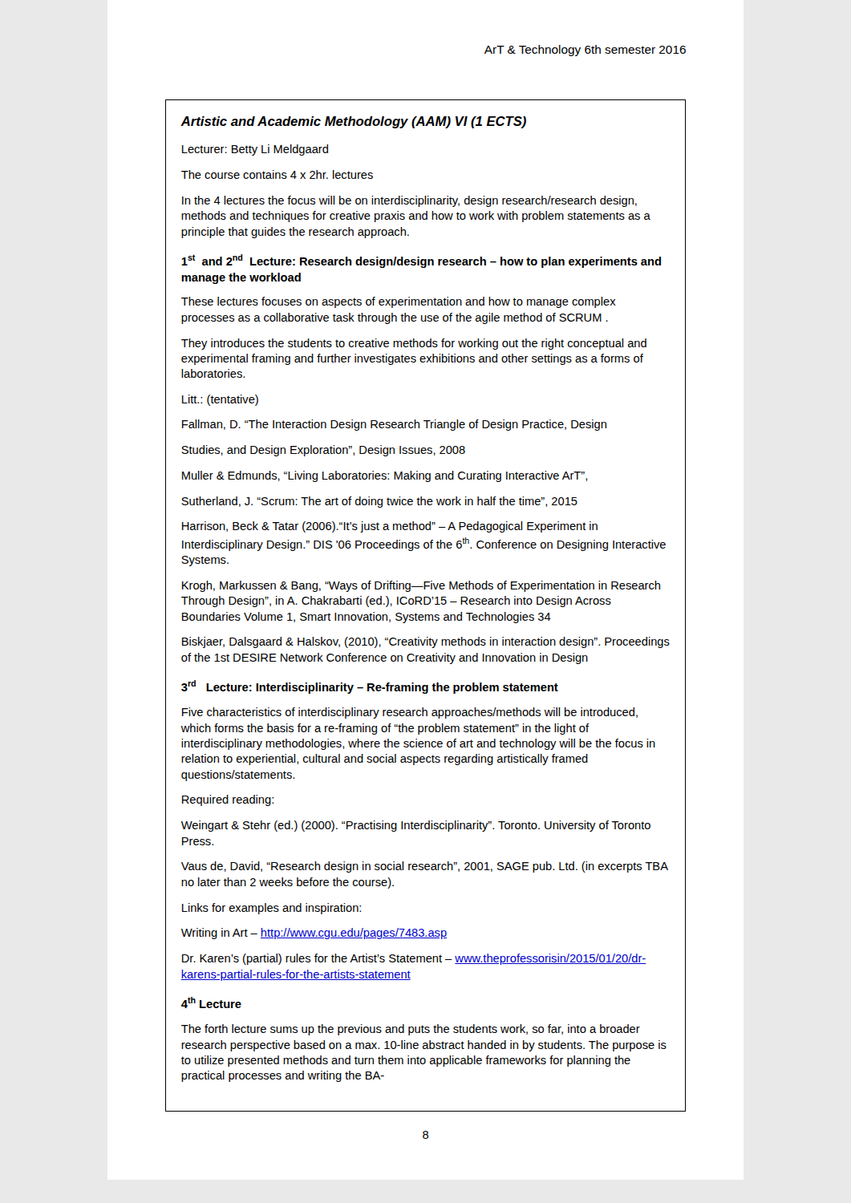ArT & Technology 6th semester 2016
Artistic and Academic Methodology (AAM) VI (1 ECTS)
Lecturer: Betty Li Meldgaard
The course contains 4 x 2hr. lectures
In the 4 lectures the focus will be on interdisciplinarity, design research/research design, methods and techniques for creative praxis and how to work with problem statements as a principle that guides the research approach.
1st and 2nd Lecture: Research design/design research – how to plan experiments and manage the workload
These lectures focuses on aspects of experimentation and how to manage complex processes as a collaborative task through the use of the agile method of SCRUM .
They introduces the students to creative methods for working out the right conceptual and experimental framing and further investigates exhibitions and other settings as a forms of laboratories.
Litt.: (tentative)
Fallman, D. “The Interaction Design Research Triangle of Design Practice, Design
Studies, and Design Exploration”, Design Issues, 2008
Muller & Edmunds, “Living Laboratories: Making and Curating Interactive ArT”,
Sutherland, J. “Scrum: The art of doing twice the work in half the time”, 2015
Harrison, Beck & Tatar (2006).“It’s just a method” – A Pedagogical Experiment in Interdisciplinary Design.” DIS '06 Proceedings of the 6th. Conference on Designing Interactive Systems.
Krogh, Markussen & Bang, “Ways of Drifting—Five Methods of Experimentation in Research Through Design”, in A. Chakrabarti (ed.), ICoRD’15 – Research into Design Across Boundaries Volume 1, Smart Innovation, Systems and Technologies 34
Biskjaer, Dalsgaard & Halskov, (2010), “Creativity methods in interaction design”. Proceedings of the 1st DESIRE Network Conference on Creativity and Innovation in Design
3rd Lecture: Interdisciplinarity – Re-framing the problem statement
Five characteristics of interdisciplinary research approaches/methods will be introduced, which forms the basis for a re-framing of “the problem statement” in the light of interdisciplinary methodologies, where the science of art and technology will be the focus in relation to experiential, cultural and social aspects regarding artistically framed questions/statements.
Required reading:
Weingart & Stehr (ed.) (2000). “Practising Interdisciplinarity”. Toronto. University of Toronto Press.
Vaus de, David, “Research design in social research”, 2001, SAGE pub. Ltd. (in excerpts TBA no later than 2 weeks before the course).
Links for examples and inspiration:
Writing in Art – http://www.cgu.edu/pages/7483.asp
Dr. Karen’s (partial) rules for the Artist’s Statement – www.theprofessorisin/2015/01/20/dr-karens-partial-rules-for-the-artists-statement
4th Lecture
The forth lecture sums up the previous and puts the students work, so far, into a broader research perspective based on a max. 10-line abstract handed in by students. The purpose is to utilize presented methods and turn them into applicable frameworks for planning the practical processes and writing the BA-
8